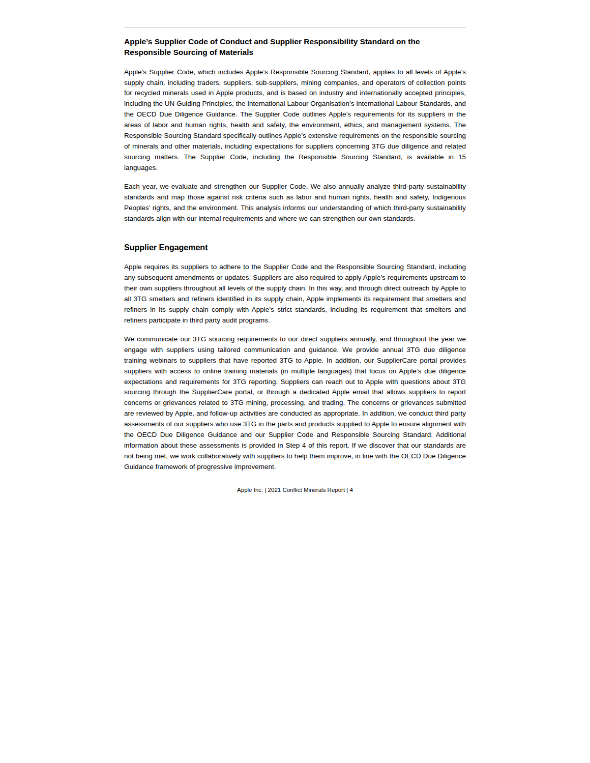Apple’s Supplier Code of Conduct and Supplier Responsibility Standard on the Responsible Sourcing of Materials
Apple’s Supplier Code, which includes Apple’s Responsible Sourcing Standard, applies to all levels of Apple’s supply chain, including traders, suppliers, sub-suppliers, mining companies, and operators of collection points for recycled minerals used in Apple products, and is based on industry and internationally accepted principles, including the UN Guiding Principles, the International Labour Organisation’s International Labour Standards, and the OECD Due Diligence Guidance. The Supplier Code outlines Apple’s requirements for its suppliers in the areas of labor and human rights, health and safety, the environment, ethics, and management systems. The Responsible Sourcing Standard specifically outlines Apple’s extensive requirements on the responsible sourcing of minerals and other materials, including expectations for suppliers concerning 3TG due diligence and related sourcing matters. The Supplier Code, including the Responsible Sourcing Standard, is available in 15 languages.
Each year, we evaluate and strengthen our Supplier Code. We also annually analyze third-party sustainability standards and map those against risk criteria such as labor and human rights, health and safety, Indigenous Peoples’ rights, and the environment. This analysis informs our understanding of which third-party sustainability standards align with our internal requirements and where we can strengthen our own standards.
Supplier Engagement
Apple requires its suppliers to adhere to the Supplier Code and the Responsible Sourcing Standard, including any subsequent amendments or updates. Suppliers are also required to apply Apple’s requirements upstream to their own suppliers throughout all levels of the supply chain. In this way, and through direct outreach by Apple to all 3TG smelters and refiners identified in its supply chain, Apple implements its requirement that smelters and refiners in its supply chain comply with Apple’s strict standards, including its requirement that smelters and refiners participate in third party audit programs.
We communicate our 3TG sourcing requirements to our direct suppliers annually, and throughout the year we engage with suppliers using tailored communication and guidance. We provide annual 3TG due diligence training webinars to suppliers that have reported 3TG to Apple. In addition, our SupplierCare portal provides suppliers with access to online training materials (in multiple languages) that focus on Apple’s due diligence expectations and requirements for 3TG reporting. Suppliers can reach out to Apple with questions about 3TG sourcing through the SupplierCare portal, or through a dedicated Apple email that allows suppliers to report concerns or grievances related to 3TG mining, processing, and trading. The concerns or grievances submitted are reviewed by Apple, and follow-up activities are conducted as appropriate. In addition, we conduct third party assessments of our suppliers who use 3TG in the parts and products supplied to Apple to ensure alignment with the OECD Due Diligence Guidance and our Supplier Code and Responsible Sourcing Standard. Additional information about these assessments is provided in Step 4 of this report. If we discover that our standards are not being met, we work collaboratively with suppliers to help them improve, in line with the OECD Due Diligence Guidance framework of progressive improvement.
Apple Inc. | 2021 Conflict Minerals Report | 4